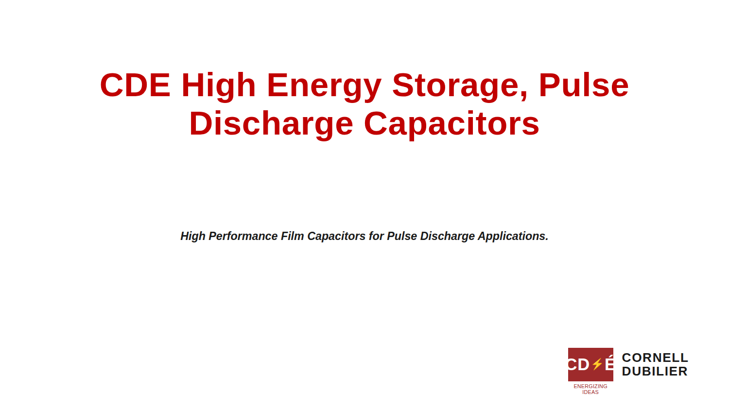CDE High Energy Storage, Pulse Discharge Capacitors
High Performance Film Capacitors for Pulse Discharge Applications.
CD⚡É ENERGIZING IDEAS
CORNELL
DUBILIER